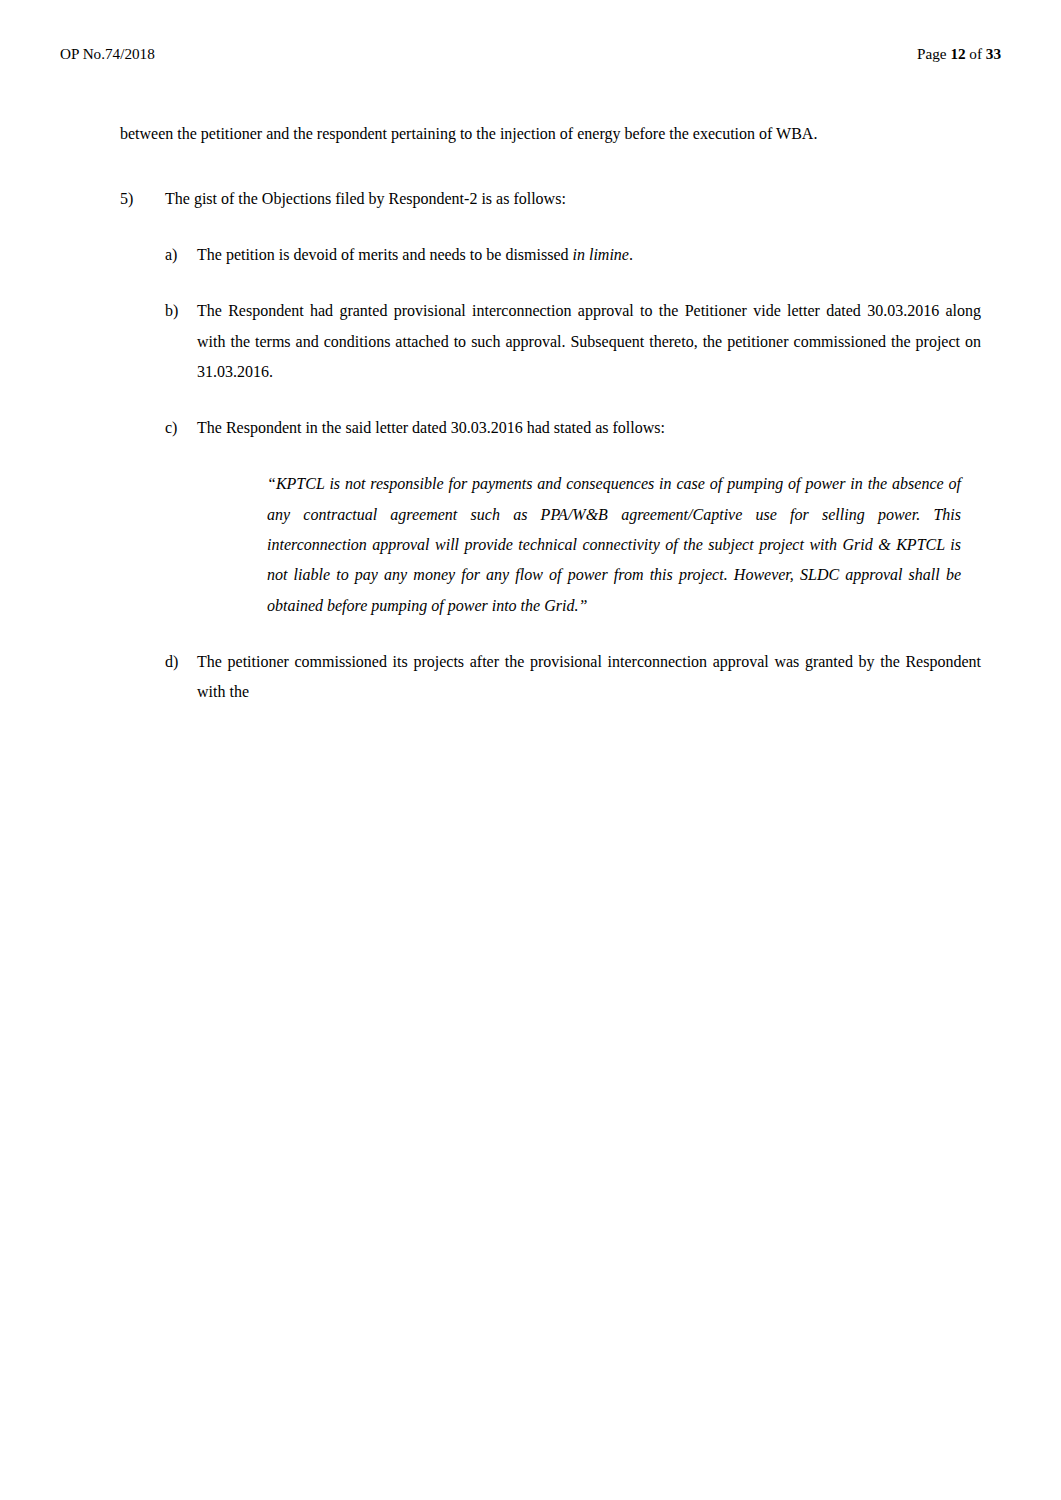OP No.74/2018
Page 12 of 33
between the petitioner and the respondent pertaining to the injection of energy before the execution of WBA.
5) The gist of the Objections filed by Respondent-2 is as follows:
a) The petition is devoid of merits and needs to be dismissed in limine.
b) The Respondent had granted provisional interconnection approval to the Petitioner vide letter dated 30.03.2016 along with the terms and conditions attached to such approval. Subsequent thereto, the petitioner commissioned the project on 31.03.2016.
c) The Respondent in the said letter dated 30.03.2016 had stated as follows:
“KPTCL is not responsible for payments and consequences in case of pumping of power in the absence of any contractual agreement such as PPA/W&B agreement/Captive use for selling power. This interconnection approval will provide technical connectivity of the subject project with Grid & KPTCL is not liable to pay any money for any flow of power from this project. However, SLDC approval shall be obtained before pumping of power into the Grid.”
d) The petitioner commissioned its projects after the provisional interconnection approval was granted by the Respondent with the